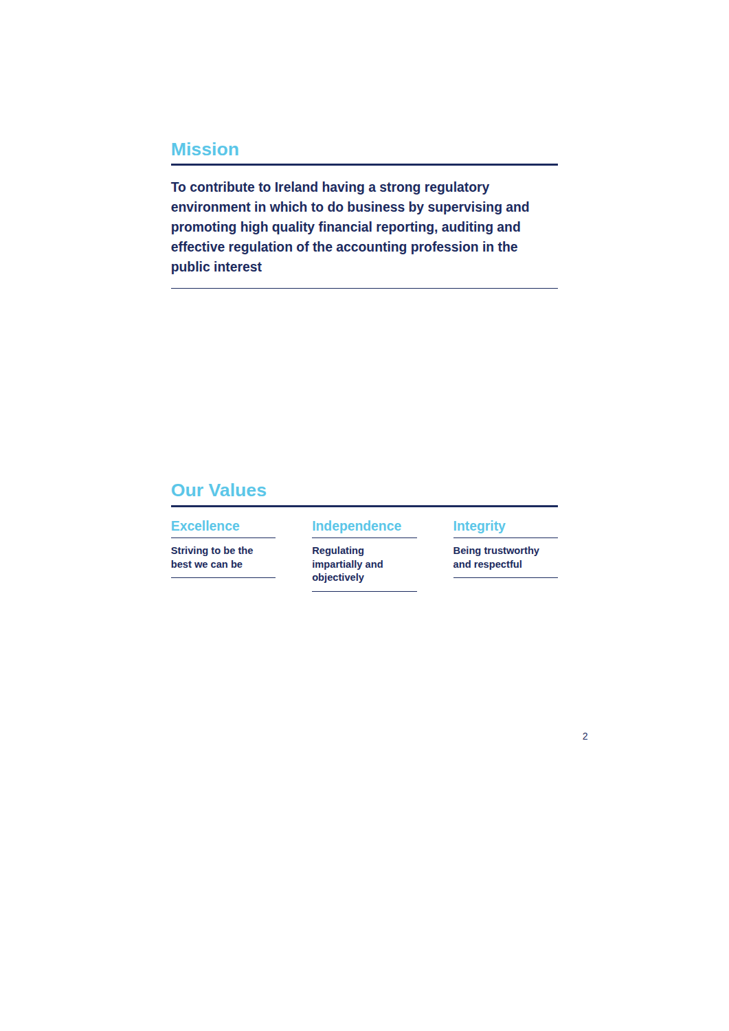Mission
To contribute to Ireland having a strong regulatory environment in which to do business by supervising and promoting high quality financial reporting, auditing and effective regulation of the accounting profession in the public interest
Our Values
Excellence
Striving to be the best we can be
Independence
Regulating impartially and objectively
Integrity
Being trustworthy and respectful
2